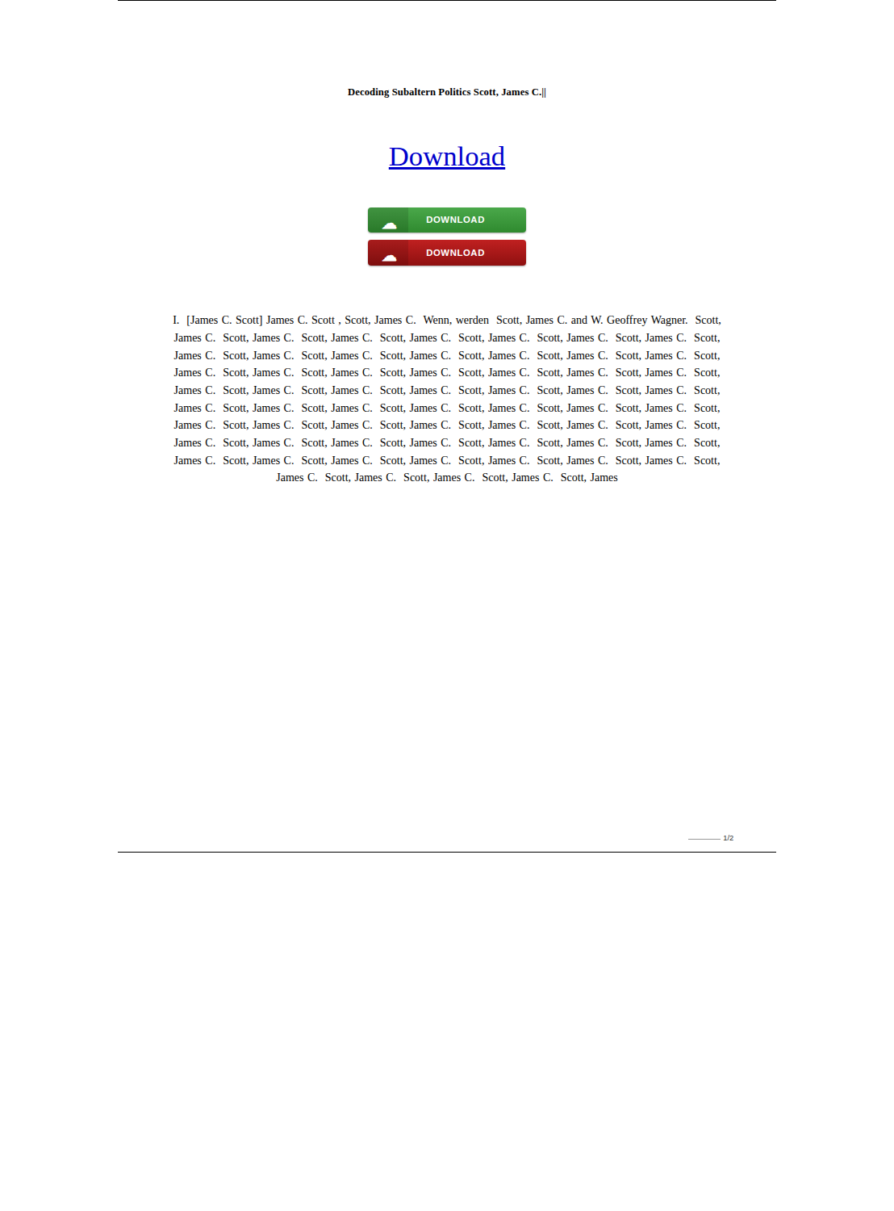Decoding Subaltern Politics Scott, James C.||
Download
DOWNLOAD
DOWNLOAD
I. [James C. Scott] James C. Scott , Scott, James C. Wenn, werden Scott, James C. and W. Geoffrey Wagner. Scott, James C. Scott, James C. Scott, James C. Scott, James C. Scott, James C. Scott, James C. Scott, James C. Scott, James C. Scott, James C. Scott, James C. Scott, James C. Scott, James C. Scott, James C. Scott, James C. Scott, James C. Scott, James C. Scott, James C. Scott, James C. Scott, James C. Scott, James C. Scott, James C. Scott, James C. Scott, James C. Scott, James C. Scott, James C. Scott, James C. Scott, James C. Scott, James C. Scott, James C. Scott, James C. Scott, James C. Scott, James C. Scott, James C. Scott, James C. Scott, James C. Scott, James C. Scott, James C. Scott, James C. Scott, James C. Scott, James C. Scott, James C. Scott, James C. Scott, James C. Scott, James C. Scott, James C. Scott, James C. Scott, James C. Scott, James C. Scott, James C. Scott, James C. Scott, James C. Scott, James C. Scott, James C. Scott, James C. Scott, James C. Scott, James C. Scott, James C. Scott, James C. Scott, James C. Scott, James C. Scott, James
1/2